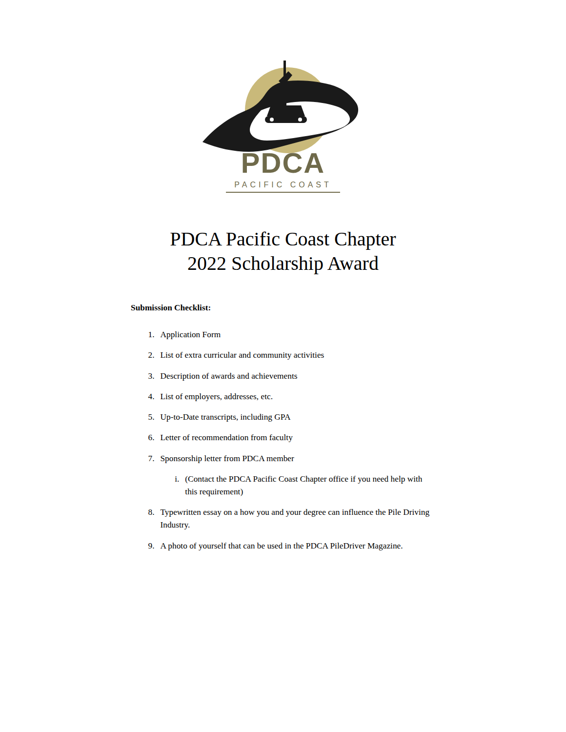PDCA Pacific Coast logo: a pile driving crane over a map of the Pacific Coast PDCA PACIFIC COAST
PDCA Pacific Coast Chapter
2022 Scholarship Award
Submission Checklist:
Application Form
List of extra curricular and community activities
Description of awards and achievements
List of employers, addresses, etc.
Up-to-Date transcripts, including GPA
Letter of recommendation from faculty
Sponsorship letter from PDCA member
(Contact the PDCA Pacific Coast Chapter office if you need help with this requirement)
Typewritten essay on a how you and your degree can influence the Pile Driving Industry.
A photo of yourself that can be used in the PDCA PileDriver Magazine.